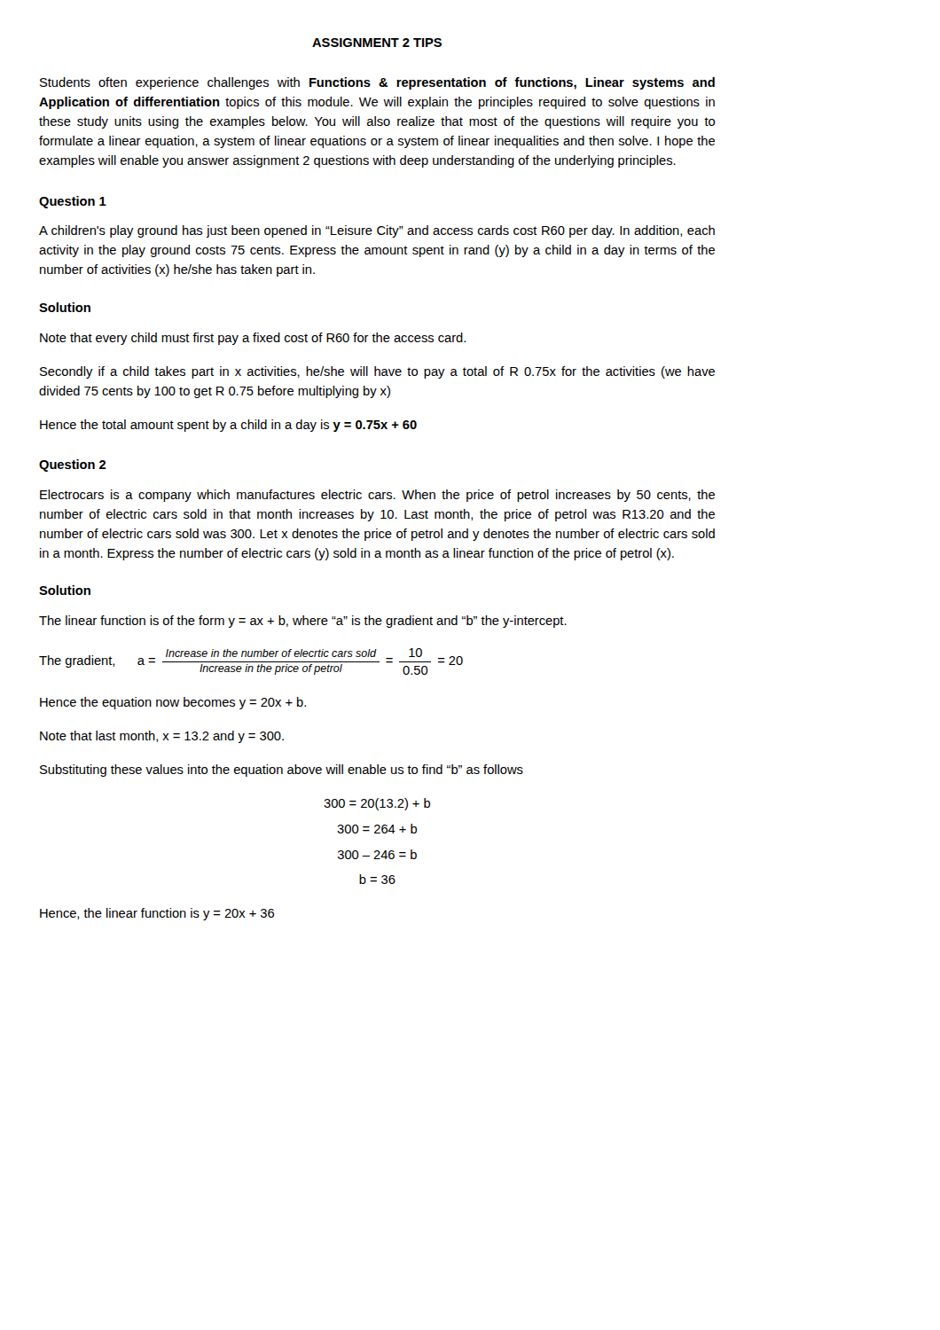ASSIGNMENT 2 TIPS
Students often experience challenges with Functions & representation of functions, Linear systems and Application of differentiation topics of this module. We will explain the principles required to solve questions in these study units using the examples below. You will also realize that most of the questions will require you to formulate a linear equation, a system of linear equations or a system of linear inequalities and then solve. I hope the examples will enable you answer assignment 2 questions with deep understanding of the underlying principles.
Question 1
A children's play ground has just been opened in “Leisure City” and access cards cost R60 per day. In addition, each activity in the play ground costs 75 cents. Express the amount spent in rand (y) by a child in a day in terms of the number of activities (x) he/she has taken part in.
Solution
Note that every child must first pay a fixed cost of R60 for the access card.
Secondly if a child takes part in x activities, he/she will have to pay a total of R 0.75x for the activities (we have divided 75 cents by 100 to get R 0.75 before multiplying by x)
Hence the total amount spent by a child in a day is y = 0.75x + 60
Question 2
Electrocars is a company which manufactures electric cars. When the price of petrol increases by 50 cents, the number of electric cars sold in that month increases by 10. Last month, the price of petrol was R13.20 and the number of electric cars sold was 300. Let x denotes the price of petrol and y denotes the number of electric cars sold in a month. Express the number of electric cars (y) sold in a month as a linear function of the price of petrol (x).
Solution
The linear function is of the form y = ax + b, where “a” is the gradient and “b” the y-intercept.
The gradient, a = Increase in the number of elecrtic cars sold Increase in the price of petrol = 100.50 = 20
Hence the equation now becomes y = 20x + b.
Note that last month, x = 13.2 and y = 300.
Substituting these values into the equation above will enable us to find “b” as follows
300 = 20(13.2) + b
300 = 264 + b
300 – 246 = b
b = 36
Hence, the linear function is y = 20x + 36